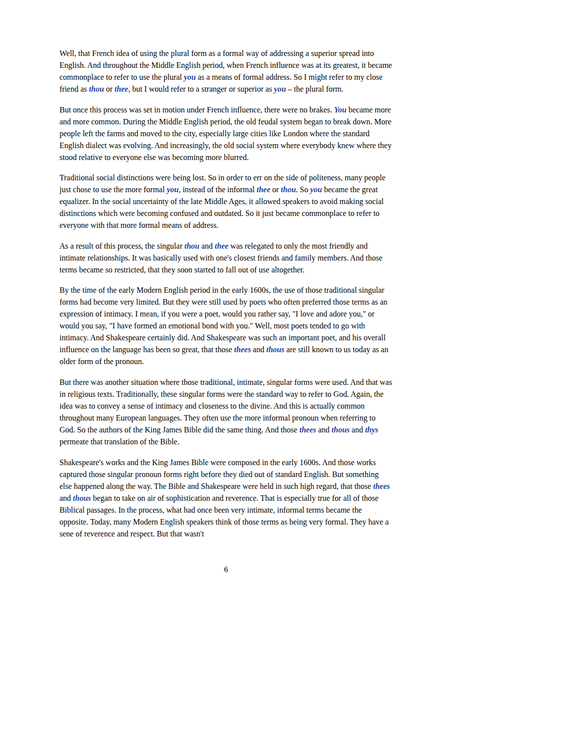Well, that French idea of using the plural form as a formal way of addressing a superior spread into English. And throughout the Middle English period, when French influence was at its greatest, it became commonplace to refer to use the plural you as a means of formal address. So I might refer to my close friend as thou or thee, but I would refer to a stranger or superior as you – the plural form.
But once this process was set in motion under French influence, there were no brakes. You became more and more common. During the Middle English period, the old feudal system began to break down. More people left the farms and moved to the city, especially large cities like London where the standard English dialect was evolving. And increasingly, the old social system where everybody knew where they stood relative to everyone else was becoming more blurred.
Traditional social distinctions were being lost. So in order to err on the side of politeness, many people just chose to use the more formal you, instead of the informal thee or thou. So you became the great equalizer. In the social uncertainty of the late Middle Ages, it allowed speakers to avoid making social distinctions which were becoming confused and outdated. So it just became commonplace to refer to everyone with that more formal means of address.
As a result of this process, the singular thou and thee was relegated to only the most friendly and intimate relationships. It was basically used with one's closest friends and family members. And those terms became so restricted, that they soon started to fall out of use altogether.
By the time of the early Modern English period in the early 1600s, the use of those traditional singular forms had become very limited. But they were still used by poets who often preferred those terms as an expression of intimacy. I mean, if you were a poet, would you rather say, "I love and adore you," or would you say, "I have formed an emotional bond with you." Well, most poets tended to go with intimacy. And Shakespeare certainly did. And Shakespeare was such an important poet, and his overall influence on the language has been so great, that those thees and thous are still known to us today as an older form of the pronoun.
But there was another situation where those traditional, intimate, singular forms were used. And that was in religious texts. Traditionally, these singular forms were the standard way to refer to God. Again, the idea was to convey a sense of intimacy and closeness to the divine. And this is actually common throughout many European languages. They often use the more informal pronoun when referring to God. So the authors of the King James Bible did the same thing. And those thees and thous and thys permeate that translation of the Bible.
Shakespeare's works and the King James Bible were composed in the early 1600s. And those works captured those singular pronoun forms right before they died out of standard English. But something else happened along the way. The Bible and Shakespeare were held in such high regard, that those thees and thous began to take on air of sophistication and reverence. That is especially true for all of those Biblical passages. In the process, what had once been very intimate, informal terms became the opposite. Today, many Modern English speakers think of those terms as being very formal. They have a sene of reverence and respect. But that wasn't
6